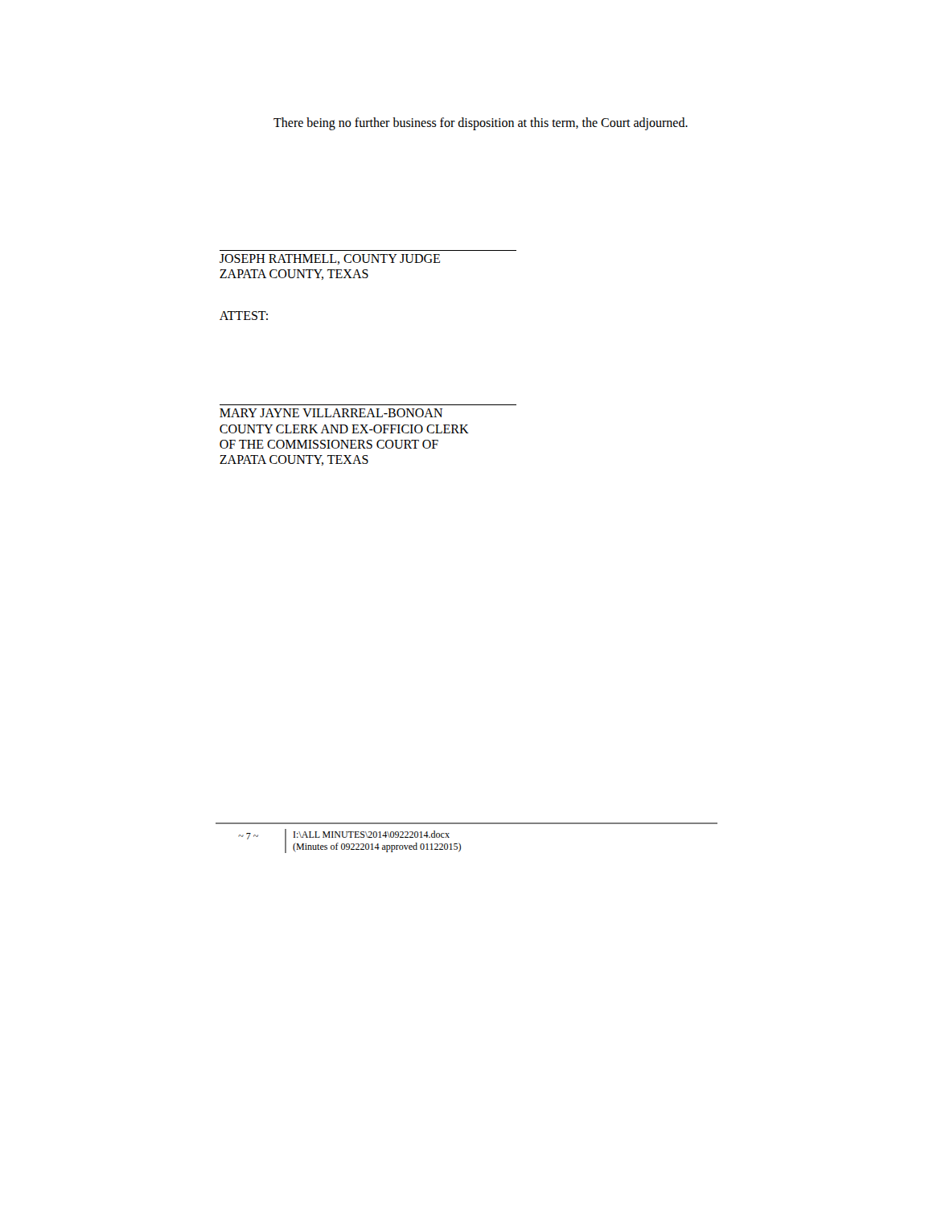There being no further business for disposition at this term, the Court adjourned.
JOSEPH RATHMELL, COUNTY JUDGE
ZAPATA COUNTY, TEXAS
ATTEST:
MARY JAYNE VILLARREAL-BONOAN
COUNTY CLERK AND EX-OFFICIO CLERK
OF THE COMMISSIONERS COURT OF
ZAPATA COUNTY, TEXAS
~ 7 ~
I:\ALL MINUTES\2014\09222014.docx
(Minutes of 09222014 approved 01122015)